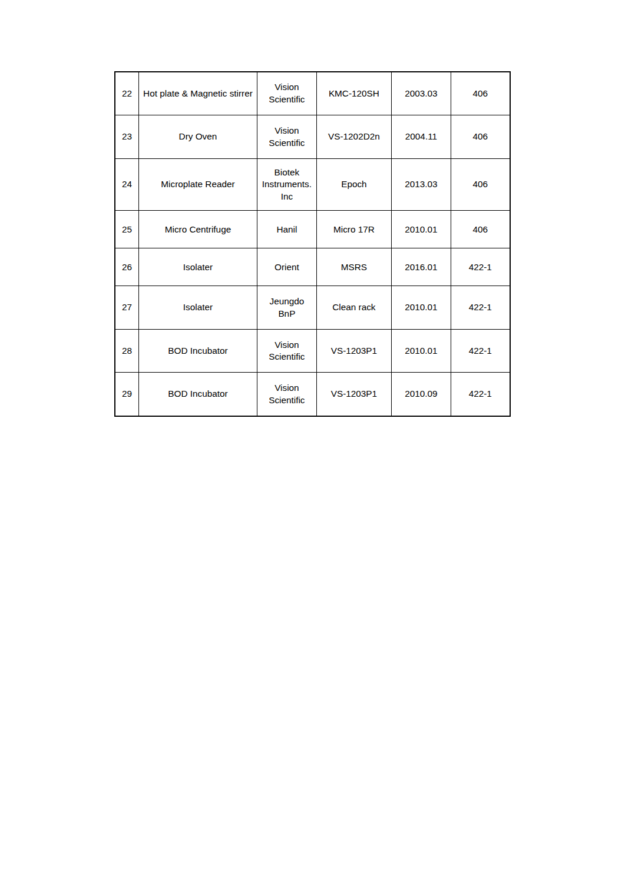| 22 | Hot plate & Magnetic stirrer | Vision Scientific | KMC-120SH | 2003.03 | 406 |
| 23 | Dry Oven | Vision Scientific | VS-1202D2n | 2004.11 | 406 |
| 24 | Microplate Reader | Biotek Instruments. Inc | Epoch | 2013.03 | 406 |
| 25 | Micro Centrifuge | Hanil | Micro 17R | 2010.01 | 406 |
| 26 | Isolater | Orient | MSRS | 2016.01 | 422-1 |
| 27 | Isolater | Jeungdo BnP | Clean rack | 2010.01 | 422-1 |
| 28 | BOD Incubator | Vision Scientific | VS-1203P1 | 2010.01 | 422-1 |
| 29 | BOD Incubator | Vision Scientific | VS-1203P1 | 2010.09 | 422-1 |